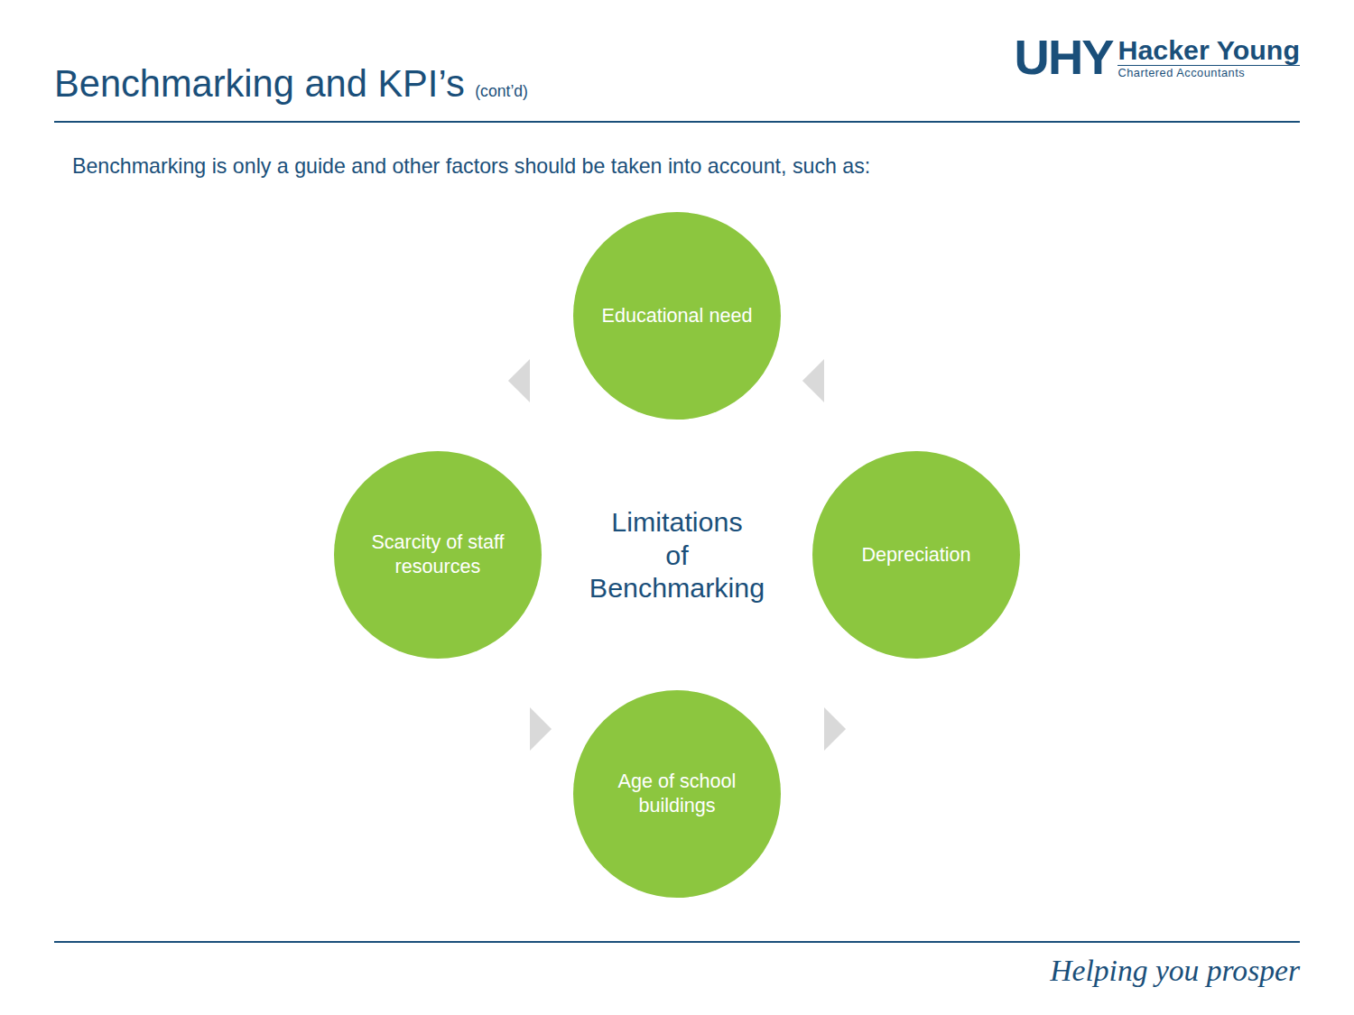Benchmarking and KPI’s (cont’d)
UHY Hacker Young Chartered Accountants
Benchmarking is only a guide and other factors should be taken into account, such as:
Educational need
Depreciation
Age of school buildings
Scarcity of staff resources
Limitations
of
Benchmarking
Helping you prosper